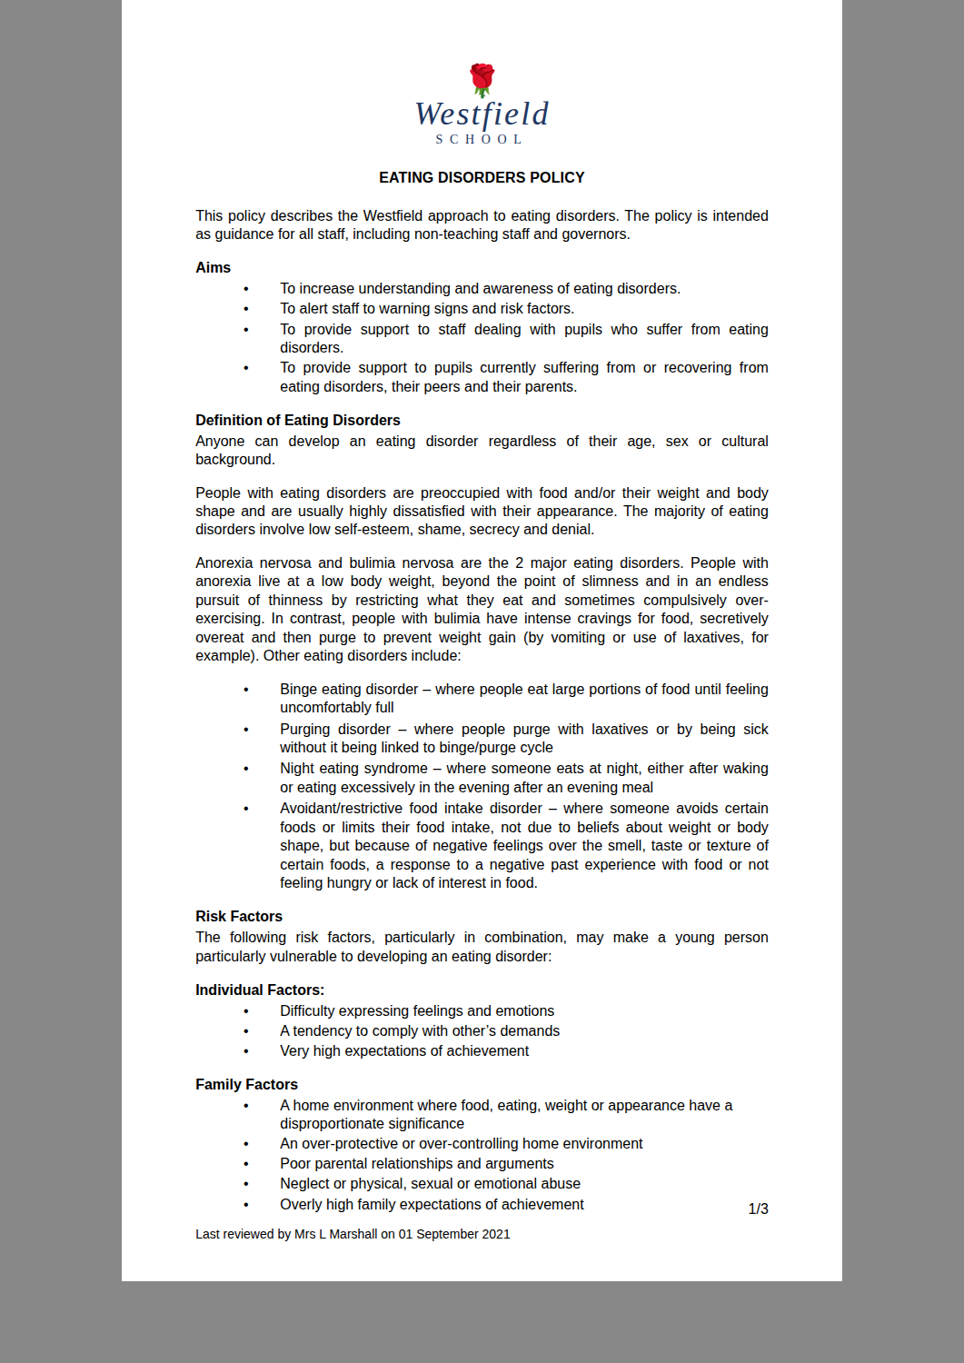🌹
Westfield
SCHOOL
EATING DISORDERS POLICY
This policy describes the Westfield approach to eating disorders. The policy is intended as guidance for all staff, including non-teaching staff and governors.
Aims
To increase understanding and awareness of eating disorders.
To alert staff to warning signs and risk factors.
To provide support to staff dealing with pupils who suffer from eating disorders.
To provide support to pupils currently suffering from or recovering from eating disorders, their peers and their parents.
Definition of Eating Disorders
Anyone can develop an eating disorder regardless of their age, sex or cultural background.
People with eating disorders are preoccupied with food and/or their weight and body shape and are usually highly dissatisfied with their appearance. The majority of eating disorders involve low self-esteem, shame, secrecy and denial.
Anorexia nervosa and bulimia nervosa are the 2 major eating disorders. People with anorexia live at a low body weight, beyond the point of slimness and in an endless pursuit of thinness by restricting what they eat and sometimes compulsively over-exercising. In contrast, people with bulimia have intense cravings for food, secretively overeat and then purge to prevent weight gain (by vomiting or use of laxatives, for example). Other eating disorders include:
Binge eating disorder – where people eat large portions of food until feeling uncomfortably full
Purging disorder – where people purge with laxatives or by being sick without it being linked to binge/purge cycle
Night eating syndrome – where someone eats at night, either after waking or eating excessively in the evening after an evening meal
Avoidant/restrictive food intake disorder – where someone avoids certain foods or limits their food intake, not due to beliefs about weight or body shape, but because of negative feelings over the smell, taste or texture of certain foods, a response to a negative past experience with food or not feeling hungry or lack of interest in food.
Risk Factors
The following risk factors, particularly in combination, may make a young person particularly vulnerable to developing an eating disorder:
Individual Factors:
Difficulty expressing feelings and emotions
A tendency to comply with other’s demands
Very high expectations of achievement
Family Factors
A home environment where food, eating, weight or appearance have a disproportionate significance
An over-protective or over-controlling home environment
Poor parental relationships and arguments
Neglect or physical, sexual or emotional abuse
Overly high family expectations of achievement
1/3
Last reviewed by Mrs L Marshall on 01 September 2021